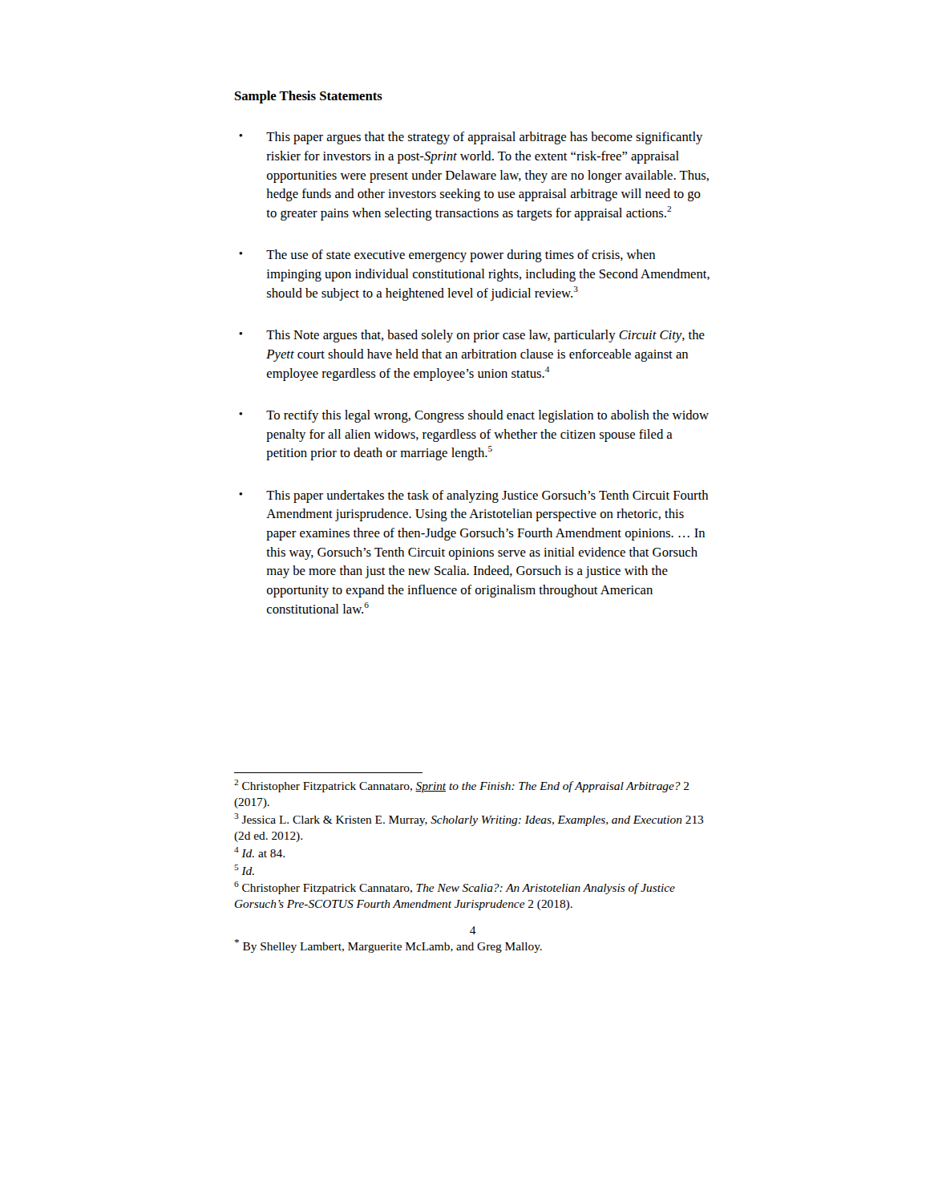Sample Thesis Statements
This paper argues that the strategy of appraisal arbitrage has become significantly riskier for investors in a post-Sprint world. To the extent “risk-free” appraisal opportunities were present under Delaware law, they are no longer available. Thus, hedge funds and other investors seeking to use appraisal arbitrage will need to go to greater pains when selecting transactions as targets for appraisal actions.2
The use of state executive emergency power during times of crisis, when impinging upon individual constitutional rights, including the Second Amendment, should be subject to a heightened level of judicial review.3
This Note argues that, based solely on prior case law, particularly Circuit City, the Pyett court should have held that an arbitration clause is enforceable against an employee regardless of the employee’s union status.4
To rectify this legal wrong, Congress should enact legislation to abolish the widow penalty for all alien widows, regardless of whether the citizen spouse filed a petition prior to death or marriage length.5
This paper undertakes the task of analyzing Justice Gorsuch’s Tenth Circuit Fourth Amendment jurisprudence. Using the Aristotelian perspective on rhetoric, this paper examines three of then-Judge Gorsuch’s Fourth Amendment opinions. … In this way, Gorsuch’s Tenth Circuit opinions serve as initial evidence that Gorsuch may be more than just the new Scalia. Indeed, Gorsuch is a justice with the opportunity to expand the influence of originalism throughout American constitutional law.6
2 Christopher Fitzpatrick Cannataro, Sprint to the Finish: The End of Appraisal Arbitrage? 2 (2017).
3 Jessica L. Clark & Kristen E. Murray, Scholarly Writing: Ideas, Examples, and Execution 213 (2d ed. 2012).
4 Id. at 84.
5 Id.
6 Christopher Fitzpatrick Cannataro, The New Scalia?: An Aristotelian Analysis of Justice Gorsuch’s Pre-SCOTUS Fourth Amendment Jurisprudence 2 (2018).
4
* By Shelley Lambert, Marguerite McLamb, and Greg Malloy.